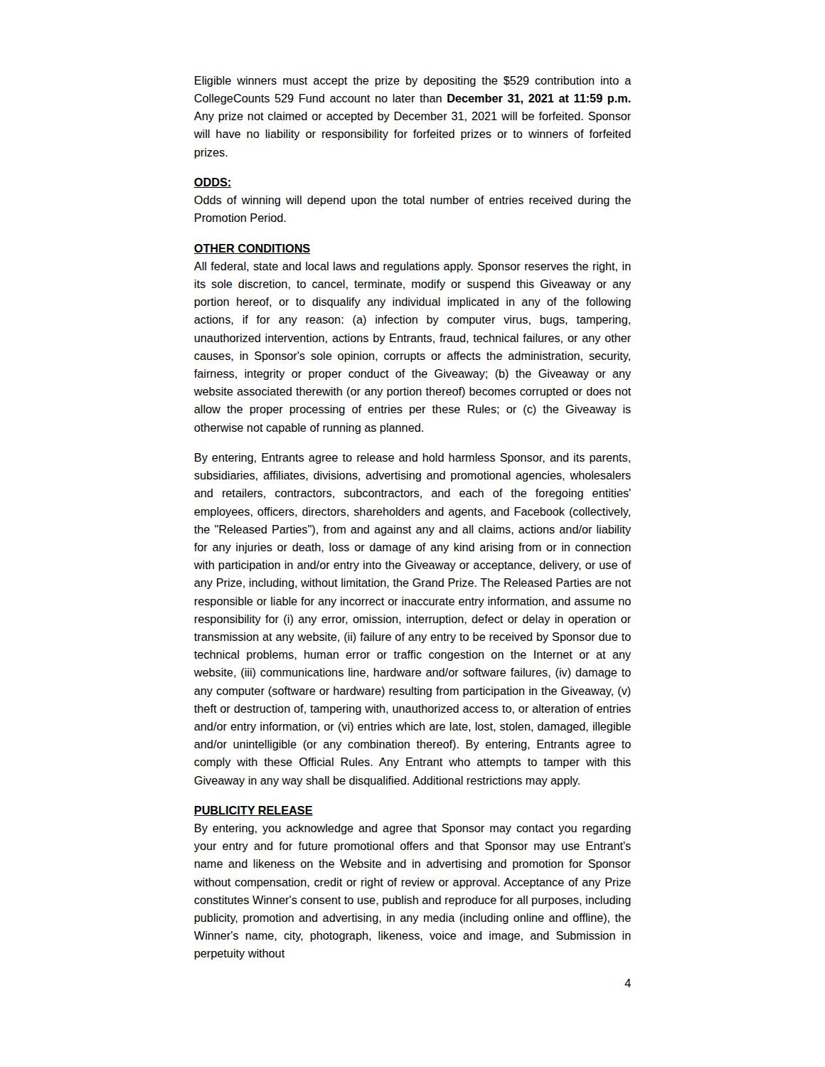Eligible winners must accept the prize by depositing the $529 contribution into a CollegeCounts 529 Fund account no later than December 31, 2021 at 11:59 p.m. Any prize not claimed or accepted by December 31, 2021 will be forfeited. Sponsor will have no liability or responsibility for forfeited prizes or to winners of forfeited prizes.
ODDS:
Odds of winning will depend upon the total number of entries received during the Promotion Period.
OTHER CONDITIONS
All federal, state and local laws and regulations apply. Sponsor reserves the right, in its sole discretion, to cancel, terminate, modify or suspend this Giveaway or any portion hereof, or to disqualify any individual implicated in any of the following actions, if for any reason: (a) infection by computer virus, bugs, tampering, unauthorized intervention, actions by Entrants, fraud, technical failures, or any other causes, in Sponsor's sole opinion, corrupts or affects the administration, security, fairness, integrity or proper conduct of the Giveaway; (b) the Giveaway or any website associated therewith (or any portion thereof) becomes corrupted or does not allow the proper processing of entries per these Rules; or (c) the Giveaway is otherwise not capable of running as planned.
By entering, Entrants agree to release and hold harmless Sponsor, and its parents, subsidiaries, affiliates, divisions, advertising and promotional agencies, wholesalers and retailers, contractors, subcontractors, and each of the foregoing entities' employees, officers, directors, shareholders and agents, and Facebook (collectively, the "Released Parties"), from and against any and all claims, actions and/or liability for any injuries or death, loss or damage of any kind arising from or in connection with participation in and/or entry into the Giveaway or acceptance, delivery, or use of any Prize, including, without limitation, the Grand Prize. The Released Parties are not responsible or liable for any incorrect or inaccurate entry information, and assume no responsibility for (i) any error, omission, interruption, defect or delay in operation or transmission at any website, (ii) failure of any entry to be received by Sponsor due to technical problems, human error or traffic congestion on the Internet or at any website, (iii) communications line, hardware and/or software failures, (iv) damage to any computer (software or hardware) resulting from participation in the Giveaway, (v) theft or destruction of, tampering with, unauthorized access to, or alteration of entries and/or entry information, or (vi) entries which are late, lost, stolen, damaged, illegible and/or unintelligible (or any combination thereof). By entering, Entrants agree to comply with these Official Rules. Any Entrant who attempts to tamper with this Giveaway in any way shall be disqualified. Additional restrictions may apply.
PUBLICITY RELEASE
By entering, you acknowledge and agree that Sponsor may contact you regarding your entry and for future promotional offers and that Sponsor may use Entrant's name and likeness on the Website and in advertising and promotion for Sponsor without compensation, credit or right of review or approval. Acceptance of any Prize constitutes Winner's consent to use, publish and reproduce for all purposes, including publicity, promotion and advertising, in any media (including online and offline), the Winner's name, city, photograph, likeness, voice and image, and Submission in perpetuity without
4